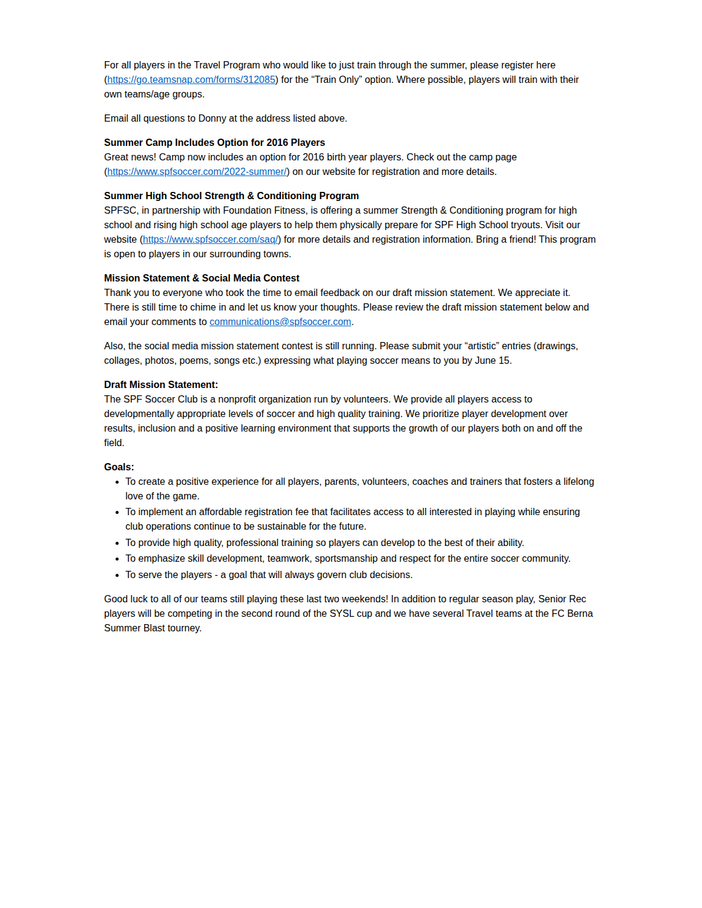For all players in the Travel Program who would like to just train through the summer, please register here (https://go.teamsnap.com/forms/312085) for the “Train Only” option. Where possible, players will train with their own teams/age groups.
Email all questions to Donny at the address listed above.
Summer Camp Includes Option for 2016 Players
Great news! Camp now includes an option for 2016 birth year players. Check out the camp page (https://www.spfsoccer.com/2022-summer/) on our website for registration and more details.
Summer High School Strength & Conditioning Program
SPFSC, in partnership with Foundation Fitness, is offering a summer Strength & Conditioning program for high school and rising high school age players to help them physically prepare for SPF High School tryouts. Visit our website (https://www.spfsoccer.com/saq/) for more details and registration information. Bring a friend! This program is open to players in our surrounding towns.
Mission Statement & Social Media Contest
Thank you to everyone who took the time to email feedback on our draft mission statement. We appreciate it. There is still time to chime in and let us know your thoughts. Please review the draft mission statement below and email your comments to communications@spfsoccer.com.
Also, the social media mission statement contest is still running. Please submit your “artistic” entries (drawings, collages, photos, poems, songs etc.) expressing what playing soccer means to you by June 15.
Draft Mission Statement:
The SPF Soccer Club is a nonprofit organization run by volunteers. We provide all players access to developmentally appropriate levels of soccer and high quality training. We prioritize player development over results, inclusion and a positive learning environment that supports the growth of our players both on and off the field.
Goals:
To create a positive experience for all players, parents, volunteers, coaches and trainers that fosters a lifelong love of the game.
To implement an affordable registration fee that facilitates access to all interested in playing while ensuring club operations continue to be sustainable for the future.
To provide high quality, professional training so players can develop to the best of their ability.
To emphasize skill development, teamwork, sportsmanship and respect for the entire soccer community.
To serve the players - a goal that will always govern club decisions.
Good luck to all of our teams still playing these last two weekends! In addition to regular season play, Senior Rec players will be competing in the second round of the SYSL cup and we have several Travel teams at the FC Berna Summer Blast tourney.